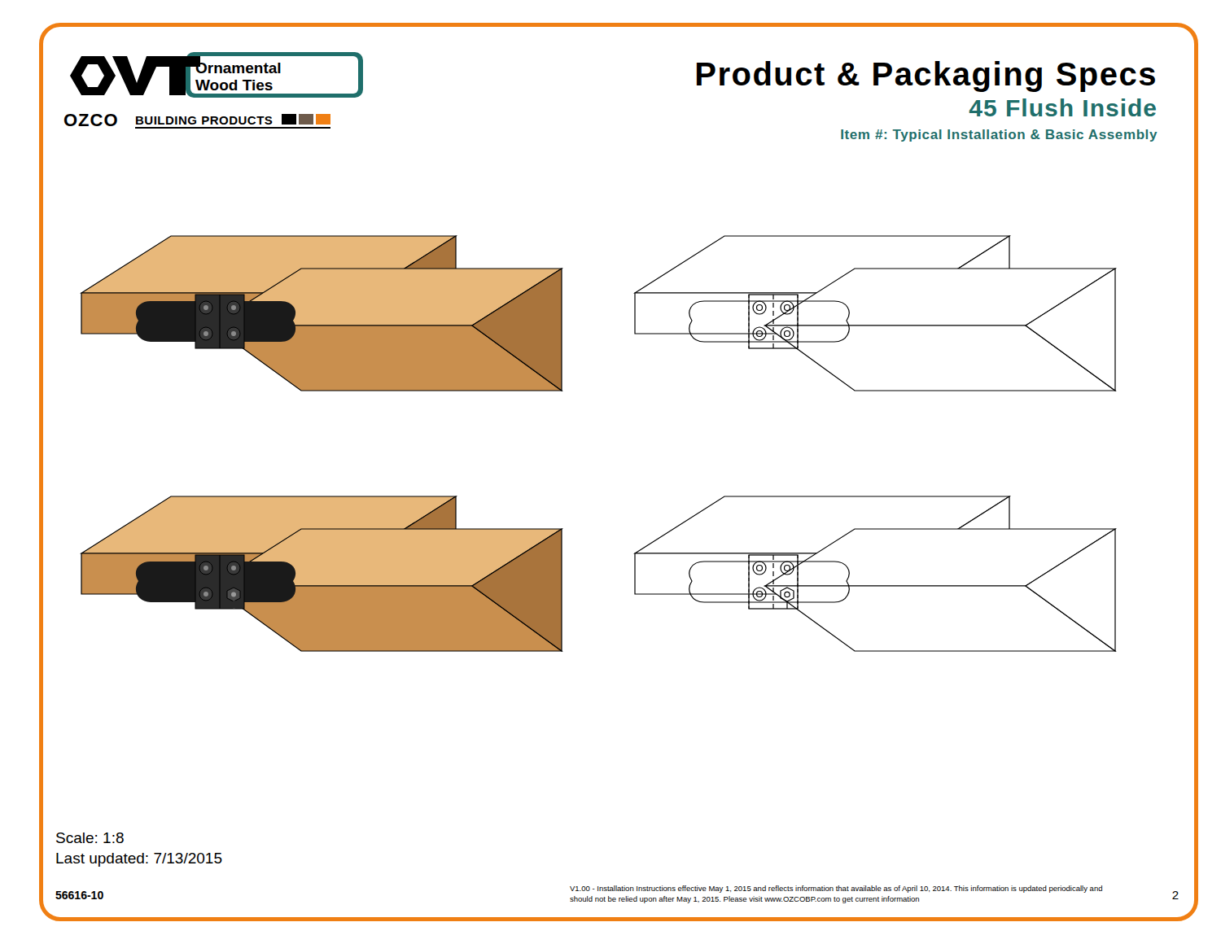Ornamental Wood Ties
OZCO BUILDING PRODUCTS
Product & Packaging Specs
45 Flush Inside
Item #: Typical Installation & Basic Assembly
Scale: 1:8
Last updated: 7/13/2015
56616-10
V1.00 - Installation Instructions effective May 1, 2015 and reflects information that available as of April 10, 2014. This information is updated periodically and should not be relied upon after May 1, 2015. Please visit www.OZCOBP.com to get current information
2